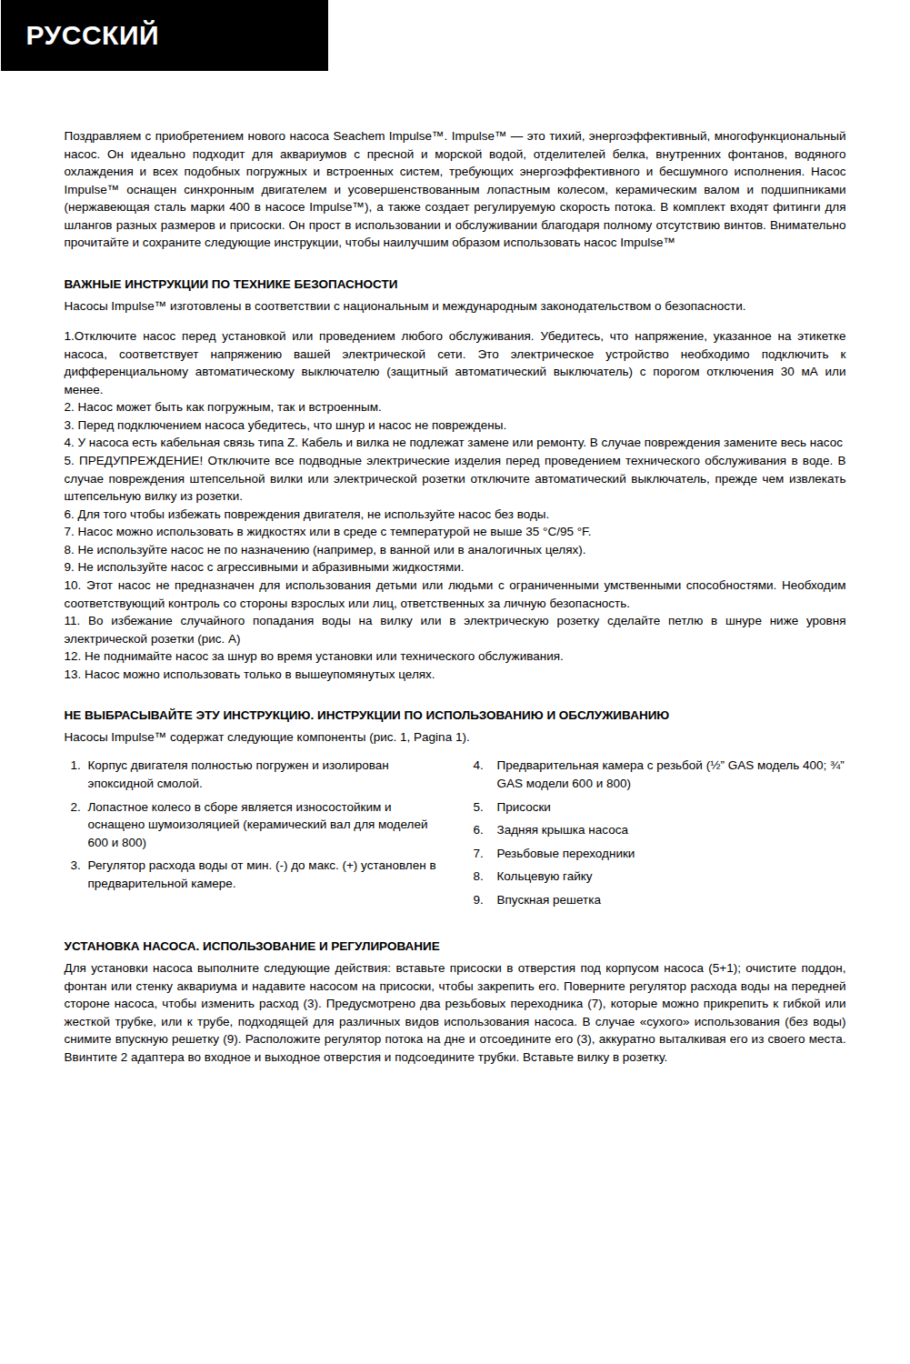РУССКИЙ
Поздравляем с приобретением нового насоса Seachem Impulse™. Impulse™ — это тихий, энергоэффективный, многофункциональный насос. Он идеально подходит для аквариумов с пресной и морской водой, отделителей белка, внутренних фонтанов, водяного охлаждения и всех подобных погружных и встроенных систем, требующих энергоэффективного и бесшумного исполнения. Насос Impulse™ оснащен синхронным двигателем и усовершенствованным лопастным колесом, керамическим валом и подшипниками (нержавеющая сталь марки 400 в насосе Impulse™), а также создает регулируемую скорость потока. В комплект входят фитинги для шлангов разных размеров и присоски. Он прост в использовании и обслуживании благодаря полному отсутствию винтов. Внимательно прочитайте и сохраните следующие инструкции, чтобы наилучшим образом использовать насос Impulse™
ВАЖНЫЕ ИНСТРУКЦИИ ПО ТЕХНИКЕ БЕЗОПАСНОСТИ
Насосы Impulse™ изготовлены в соответствии с национальным и международным законодательством о безопасности.
1.Отключите насос перед установкой или проведением любого обслуживания. Убедитесь, что напряжение, указанное на этикетке насоса, соответствует напряжению вашей электрической сети. Это электрическое устройство необходимо подключить к дифференциальному автоматическому выключателю (защитный автоматический выключатель) с порогом отключения 30 мА или менее.
2. Насос может быть как погружным, так и встроенным.
3. Перед подключением насоса убедитесь, что шнур и насос не повреждены.
4. У насоса есть кабельная связь типа Z. Кабель и вилка не подлежат замене или ремонту. В случае повреждения замените весь насос
5. ПРЕДУПРЕЖДЕНИЕ! Отключите все подводные электрические изделия перед проведением технического обслуживания в воде. В случае повреждения штепсельной вилки или электрической розетки отключите автоматический выключатель, прежде чем извлекать штепсельную вилку из розетки.
6. Для того чтобы избежать повреждения двигателя, не используйте насос без воды.
7. Насос можно использовать в жидкостях или в среде с температурой не выше 35 °C/95 °F.
8. Не используйте насос не по назначению (например, в ванной или в аналогичных целях).
9. Не используйте насос с агрессивными и абразивными жидкостями.
10. Этот насос не предназначен для использования детьми или людьми с ограниченными умственными способностями. Необходим соответствующий контроль со стороны взрослых или лиц, ответственных за личную безопасность.
11. Во избежание случайного попадания воды на вилку или в электрическую розетку сделайте петлю в шнуре ниже уровня электрической розетки (рис. A)
12. Не поднимайте насос за шнур во время установки или технического обслуживания.
13. Насос можно использовать только в вышеупомянутых целях.
НЕ ВЫБРАСЫВАЙТЕ ЭТУ ИНСТРУКЦИЮ. ИНСТРУКЦИИ ПО ИСПОЛЬЗОВАНИЮ И ОБСЛУЖИВАНИЮ
Насосы Impulse™ содержат следующие компоненты (рис. 1, Pagina 1).
Корпус двигателя полностью погружен и изолирован эпоксидной смолой.
Лопастное колесо в сборе является износостойким и оснащено шумоизоляцией (керамический вал для моделей 600 и 800)
Регулятор расхода воды от мин. (-) до макс. (+) установлен в предварительной камере.
Предварительная камера с резьбой (½” GAS модель 400; ¾” GAS модели 600 и 800)
Присоски
Задняя крышка насоса
Резьбовые переходники
Кольцевую гайку
Впускная решетка
УСТАНОВКА НАСОСА. ИСПОЛЬЗОВАНИЕ И РЕГУЛИРОВАНИЕ
Для установки насоса выполните следующие действия: вставьте присоски в отверстия под корпусом насоса (5+1); очистите поддон, фонтан или стенку аквариума и надавите насосом на присоски, чтобы закрепить его. Поверните регулятор расхода воды на передней стороне насоса, чтобы изменить расход (3). Предусмотрено два резьбовых переходника (7), которые можно прикрепить к гибкой или жесткой трубке, или к трубе, подходящей для различных видов использования насоса. В случае «сухого» использования (без воды) снимите впускную решетку (9). Расположите регулятор потока на дне и отсоедините его (3), аккуратно выталкивая его из своего места. Ввинтите 2 адаптера во входное и выходное отверстия и подсоедините трубки. Вставьте вилку в розетку.